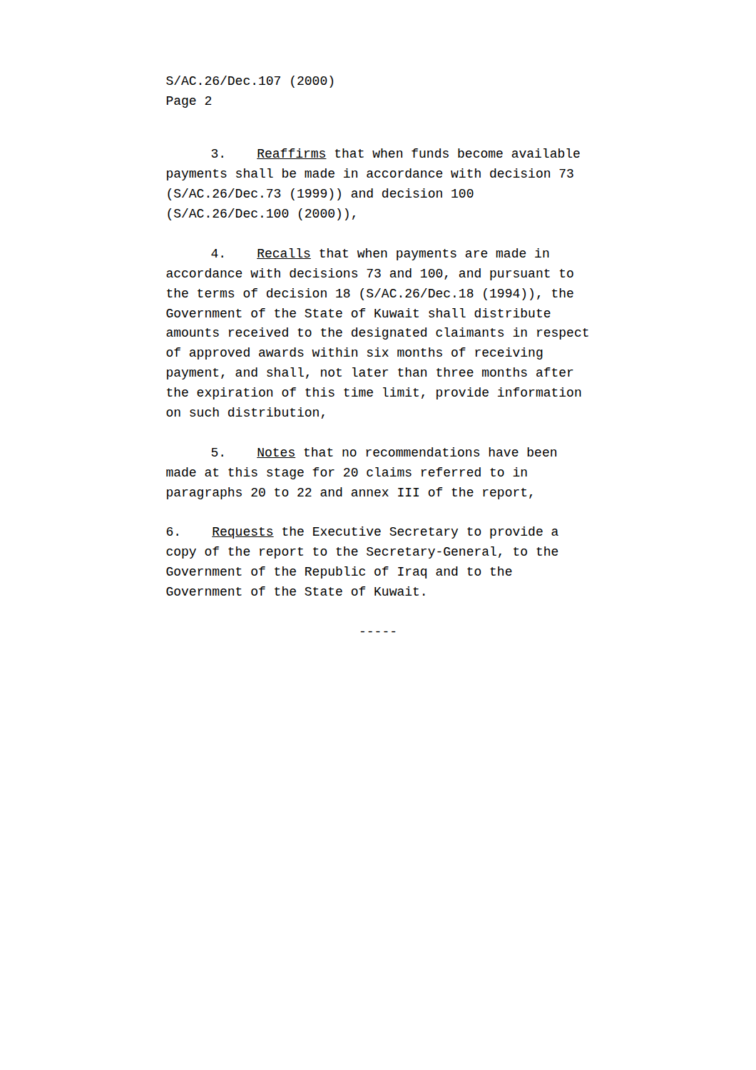S/AC.26/Dec.107 (2000)
Page 2
3. Reaffirms that when funds become available payments shall be made in accordance with decision 73 (S/AC.26/Dec.73 (1999)) and decision 100 (S/AC.26/Dec.100 (2000)),
4. Recalls that when payments are made in accordance with decisions 73 and 100, and pursuant to the terms of decision 18 (S/AC.26/Dec.18 (1994)), the Government of the State of Kuwait shall distribute amounts received to the designated claimants in respect of approved awards within six months of receiving payment, and shall, not later than three months after the expiration of this time limit, provide information on such distribution,
5. Notes that no recommendations have been made at this stage for 20 claims referred to in paragraphs 20 to 22 and annex III of the report,
6. Requests the Executive Secretary to provide a copy of the report to the Secretary-General, to the Government of the Republic of Iraq and to the Government of the State of Kuwait.
-----